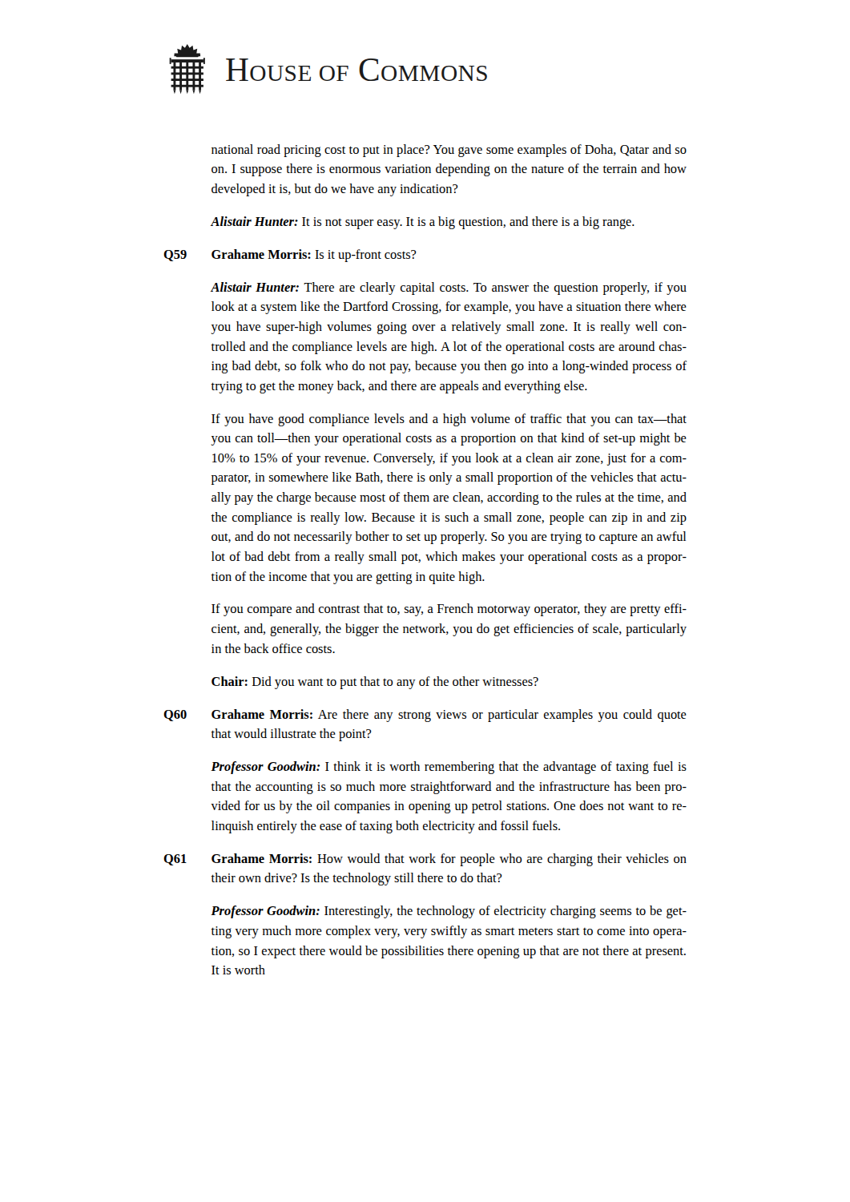HOUSE OF COMMONS
national road pricing cost to put in place? You gave some examples of Doha, Qatar and so on. I suppose there is enormous variation depending on the nature of the terrain and how developed it is, but do we have any indication?
Alistair Hunter: It is not super easy. It is a big question, and there is a big range.
Q59
Grahame Morris: Is it up-front costs?
Alistair Hunter: There are clearly capital costs. To answer the question properly, if you look at a system like the Dartford Crossing, for example, you have a situation there where you have super-high volumes going over a relatively small zone. It is really well controlled and the compliance levels are high. A lot of the operational costs are around chasing bad debt, so folk who do not pay, because you then go into a long-winded process of trying to get the money back, and there are appeals and everything else.
If you have good compliance levels and a high volume of traffic that you can tax—that you can toll—then your operational costs as a proportion on that kind of set-up might be 10% to 15% of your revenue. Conversely, if you look at a clean air zone, just for a comparator, in somewhere like Bath, there is only a small proportion of the vehicles that actually pay the charge because most of them are clean, according to the rules at the time, and the compliance is really low. Because it is such a small zone, people can zip in and zip out, and do not necessarily bother to set up properly. So you are trying to capture an awful lot of bad debt from a really small pot, which makes your operational costs as a proportion of the income that you are getting in quite high.
If you compare and contrast that to, say, a French motorway operator, they are pretty efficient, and, generally, the bigger the network, you do get efficiencies of scale, particularly in the back office costs.
Chair: Did you want to put that to any of the other witnesses?
Q60
Grahame Morris: Are there any strong views or particular examples you could quote that would illustrate the point?
Professor Goodwin: I think it is worth remembering that the advantage of taxing fuel is that the accounting is so much more straightforward and the infrastructure has been provided for us by the oil companies in opening up petrol stations. One does not want to relinquish entirely the ease of taxing both electricity and fossil fuels.
Q61
Grahame Morris: How would that work for people who are charging their vehicles on their own drive? Is the technology still there to do that?
Professor Goodwin: Interestingly, the technology of electricity charging seems to be getting very much more complex very, very swiftly as smart meters start to come into operation, so I expect there would be possibilities there opening up that are not there at present. It is worth